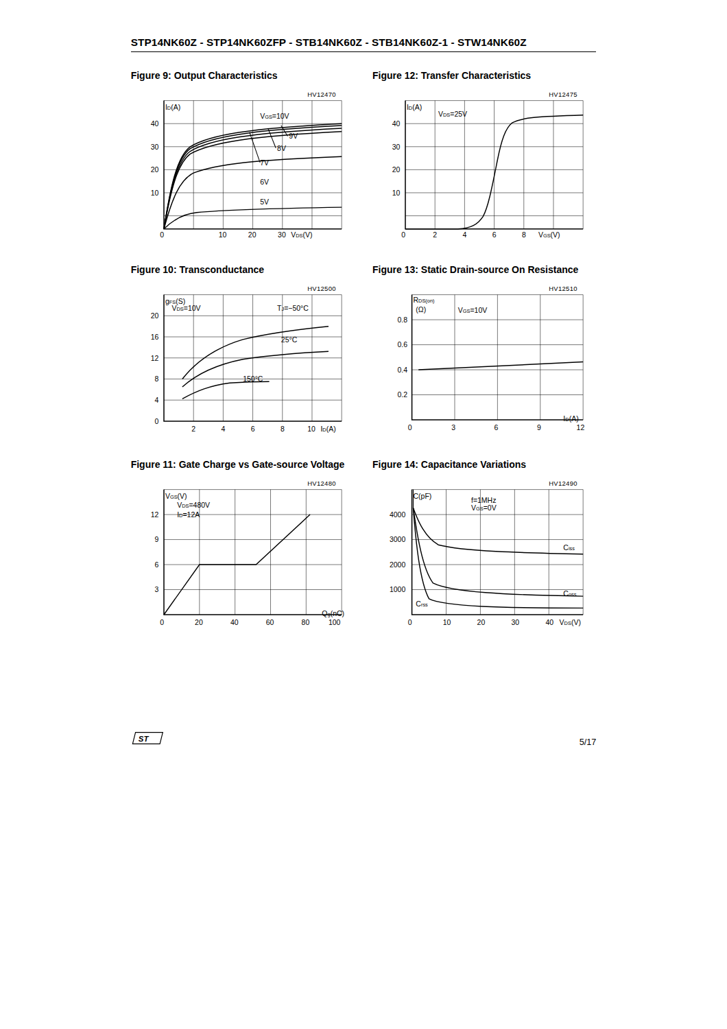STP14NK60Z - STP14NK60ZFP - STB14NK60Z - STB14NK60Z-1 - STW14NK60Z
Figure 9: Output Characteristics
HV12470 40 30 20 10 0 10 20 30 VDS(V) ID(A) VGS=10V 9V 8V 7V 6V 5V
Figure 12: Transfer Characteristics
HV12475 40 30 20 10 0 2 4 6 8 VGS(V) ID(A) VDS=25V
Figure 10: Transconductance
HV12500 20 16 12 8 4 0 2 4 6 8 10 ID(A) gFS(S) VDS=10V TJ=−50°C 25°C 150°C
Figure 13: Static Drain-source On Resistance
HV12510 0.8 0.6 0.4 0.2 0 3 6 9 12 ID(A) RDS(on) (Ω) VGS=10V
Figure 11: Gate Charge vs Gate-source Voltage
HV12480 12 9 6 3 0 20 40 60 80 100 Qg(nC) VGS(V) VDS=480V ID=12A
Figure 14: Capacitance Variations
HV12490 4000 3000 2000 1000 0 10 20 30 40 VDS(V) C(pF) f=1MHz VGS=0V Ciss Coss Crss
ST 5/17